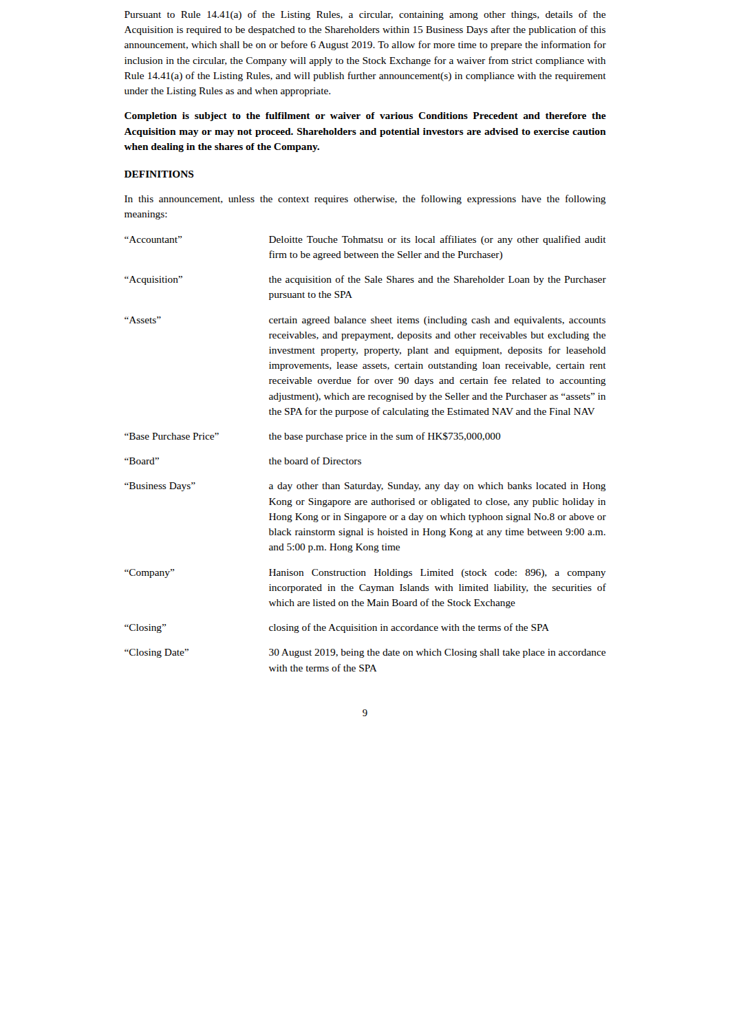Pursuant to Rule 14.41(a) of the Listing Rules, a circular, containing among other things, details of the Acquisition is required to be despatched to the Shareholders within 15 Business Days after the publication of this announcement, which shall be on or before 6 August 2019. To allow for more time to prepare the information for inclusion in the circular, the Company will apply to the Stock Exchange for a waiver from strict compliance with Rule 14.41(a) of the Listing Rules, and will publish further announcement(s) in compliance with the requirement under the Listing Rules as and when appropriate.
Completion is subject to the fulfilment or waiver of various Conditions Precedent and therefore the Acquisition may or may not proceed. Shareholders and potential investors are advised to exercise caution when dealing in the shares of the Company.
DEFINITIONS
In this announcement, unless the context requires otherwise, the following expressions have the following meanings:
| “Accountant” | Deloitte Touche Tohmatsu or its local affiliates (or any other qualified audit firm to be agreed between the Seller and the Purchaser) |
| “Acquisition” | the acquisition of the Sale Shares and the Shareholder Loan by the Purchaser pursuant to the SPA |
| “Assets” | certain agreed balance sheet items (including cash and equivalents, accounts receivables, and prepayment, deposits and other receivables but excluding the investment property, property, plant and equipment, deposits for leasehold improvements, lease assets, certain outstanding loan receivable, certain rent receivable overdue for over 90 days and certain fee related to accounting adjustment), which are recognised by the Seller and the Purchaser as “assets” in the SPA for the purpose of calculating the Estimated NAV and the Final NAV |
| “Base Purchase Price” | the base purchase price in the sum of HK$735,000,000 |
| “Board” | the board of Directors |
| “Business Days” | a day other than Saturday, Sunday, any day on which banks located in Hong Kong or Singapore are authorised or obligated to close, any public holiday in Hong Kong or in Singapore or a day on which typhoon signal No.8 or above or black rainstorm signal is hoisted in Hong Kong at any time between 9:00 a.m. and 5:00 p.m. Hong Kong time |
| “Company” | Hanison Construction Holdings Limited (stock code: 896), a company incorporated in the Cayman Islands with limited liability, the securities of which are listed on the Main Board of the Stock Exchange |
| “Closing” | closing of the Acquisition in accordance with the terms of the SPA |
| “Closing Date” | 30 August 2019, being the date on which Closing shall take place in accordance with the terms of the SPA |
9